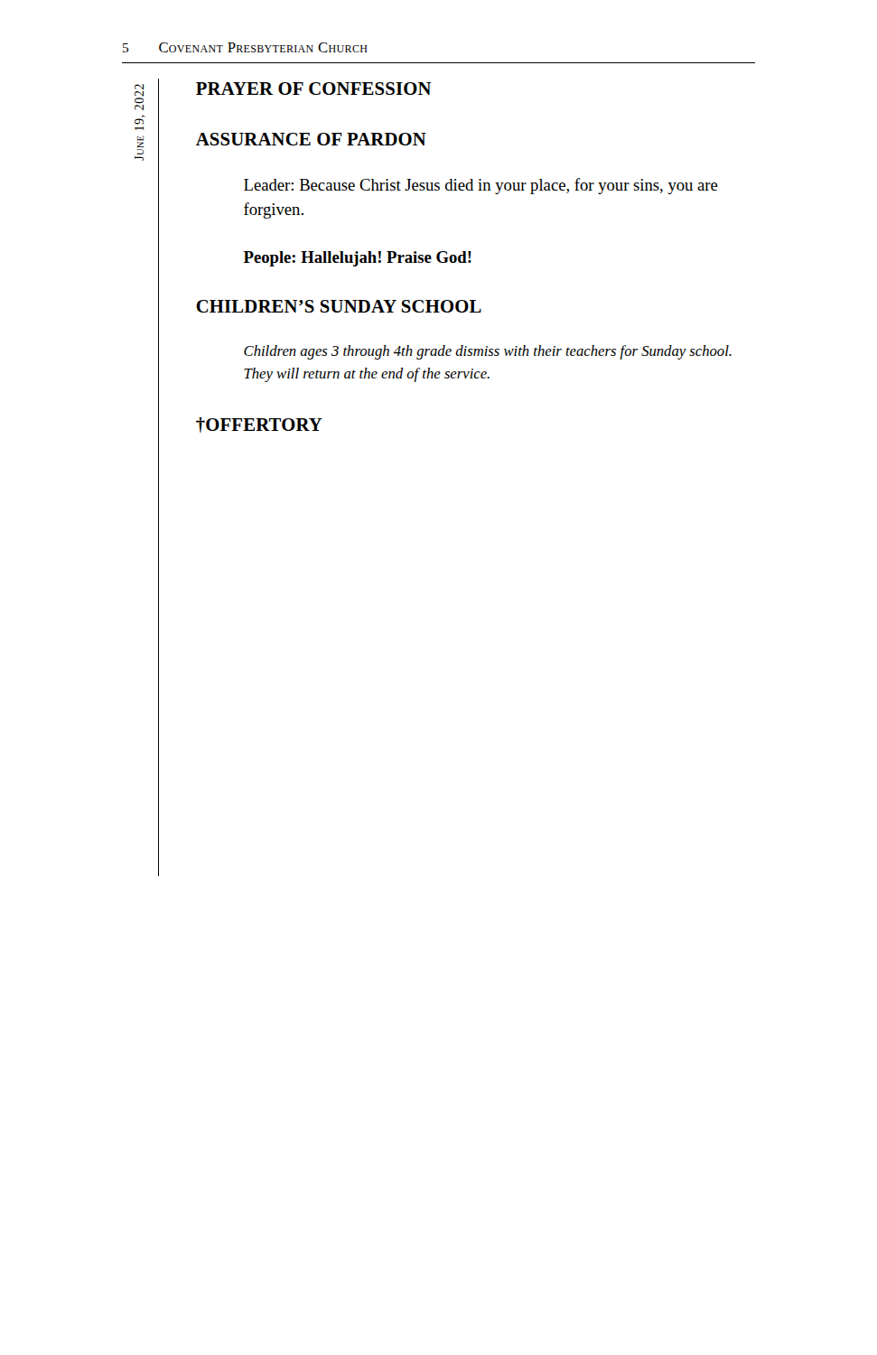5
Covenant Presbyterian Church
June 19, 2022
PRAYER OF CONFESSION
ASSURANCE OF PARDON
Leader: Because Christ Jesus died in your place, for your sins, you are forgiven.
People: Hallelujah! Praise God!
CHILDREN’S SUNDAY SCHOOL
Children ages 3 through 4th grade dismiss with their teachers for Sunday school. They will return at the end of the service.
†OFFERTORY